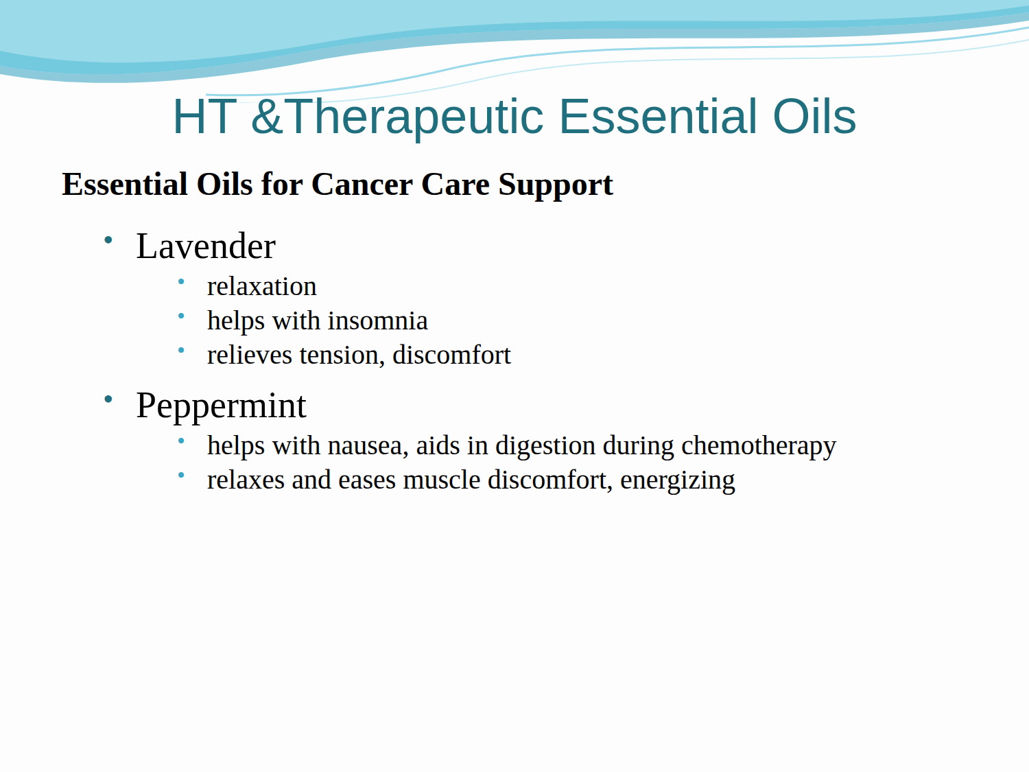HT &Therapeutic Essential Oils
Essential Oils for Cancer Care Support
Lavender
relaxation
helps with insomnia
relieves tension, discomfort
Peppermint
helps with nausea, aids in digestion during chemotherapy
relaxes and eases muscle discomfort, energizing